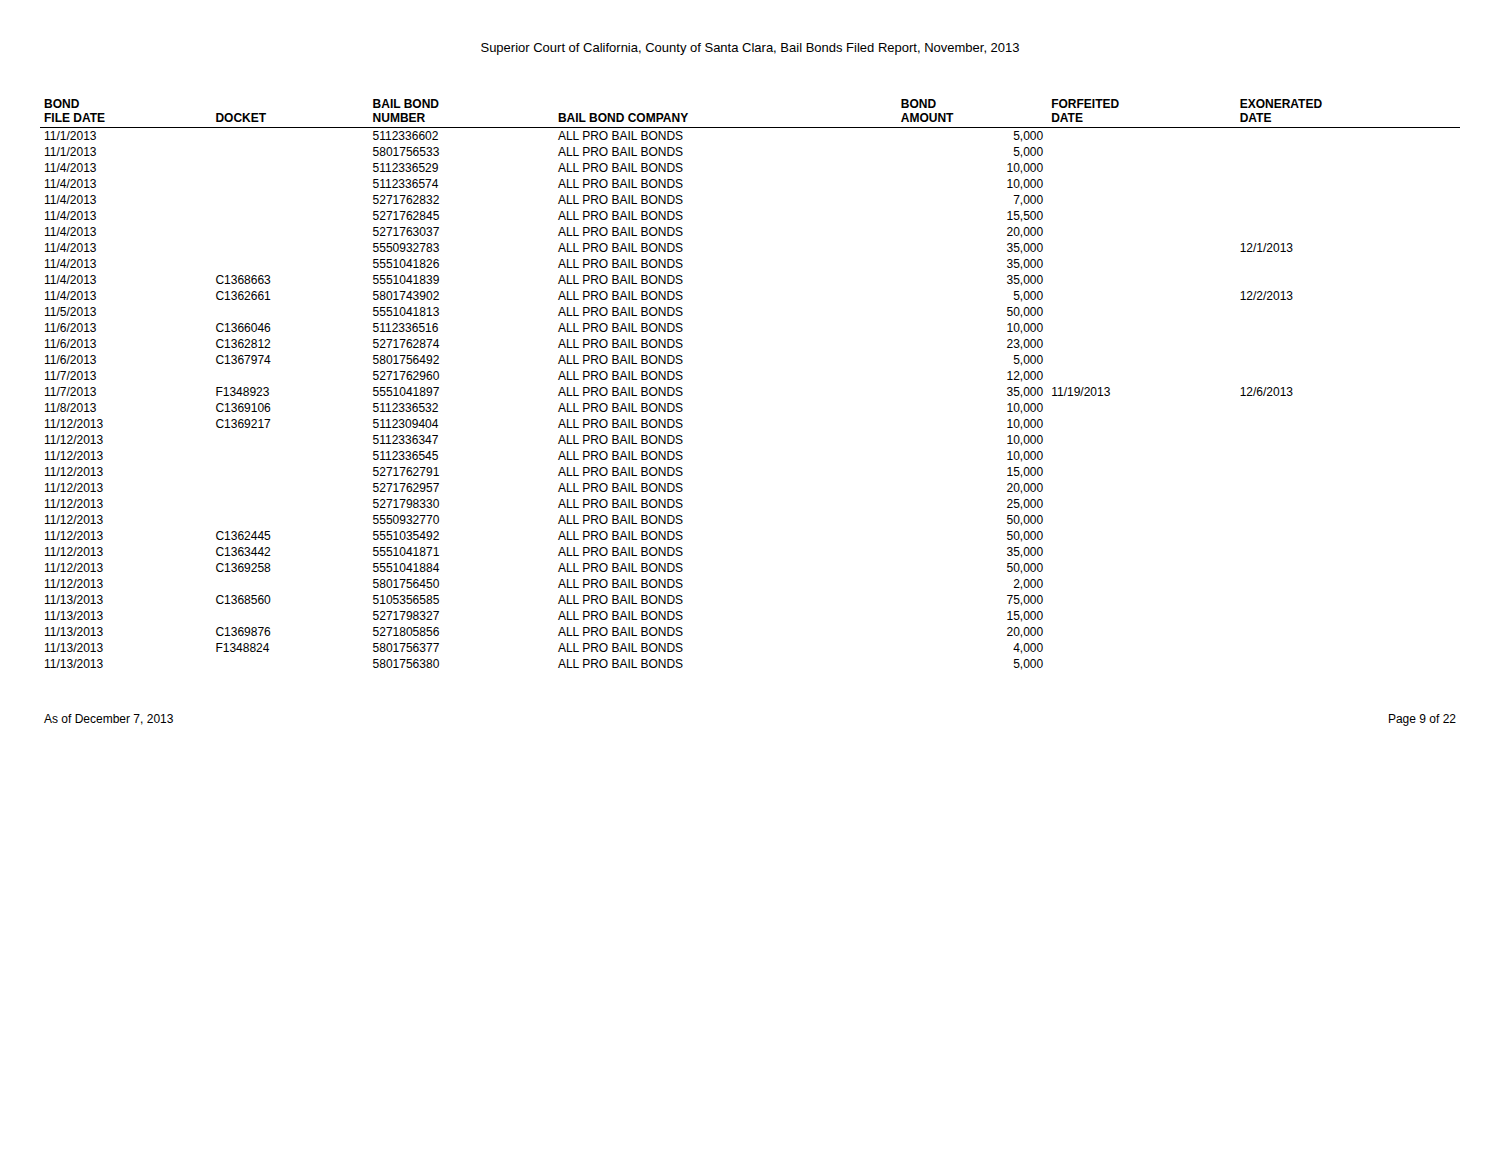Superior Court of California, County of Santa Clara, Bail Bonds Filed Report, November, 2013
| BOND FILE DATE | DOCKET | BAIL BOND NUMBER | BAIL BOND COMPANY | BOND AMOUNT | FORFEITED DATE | EXONERATED DATE |
| --- | --- | --- | --- | --- | --- | --- |
| 11/1/2013 | | 5112336602 | ALL PRO BAIL BONDS | 5,000 | | |
| 11/1/2013 | | 5801756533 | ALL PRO BAIL BONDS | 5,000 | | |
| 11/4/2013 | | 5112336529 | ALL PRO BAIL BONDS | 10,000 | | |
| 11/4/2013 | | 5112336574 | ALL PRO BAIL BONDS | 10,000 | | |
| 11/4/2013 | | 5271762832 | ALL PRO BAIL BONDS | 7,000 | | |
| 11/4/2013 | | 5271762845 | ALL PRO BAIL BONDS | 15,500 | | |
| 11/4/2013 | | 5271763037 | ALL PRO BAIL BONDS | 20,000 | | |
| 11/4/2013 | | 5550932783 | ALL PRO BAIL BONDS | 35,000 | | 12/1/2013 |
| 11/4/2013 | | 5551041826 | ALL PRO BAIL BONDS | 35,000 | | |
| 11/4/2013 | C1368663 | 5551041839 | ALL PRO BAIL BONDS | 35,000 | | |
| 11/4/2013 | C1362661 | 5801743902 | ALL PRO BAIL BONDS | 5,000 | | 12/2/2013 |
| 11/5/2013 | | 5551041813 | ALL PRO BAIL BONDS | 50,000 | | |
| 11/6/2013 | C1366046 | 5112336516 | ALL PRO BAIL BONDS | 10,000 | | |
| 11/6/2013 | C1362812 | 5271762874 | ALL PRO BAIL BONDS | 23,000 | | |
| 11/6/2013 | C1367974 | 5801756492 | ALL PRO BAIL BONDS | 5,000 | | |
| 11/7/2013 | | 5271762960 | ALL PRO BAIL BONDS | 12,000 | | |
| 11/7/2013 | F1348923 | 5551041897 | ALL PRO BAIL BONDS | 35,000 | 11/19/2013 | 12/6/2013 |
| 11/8/2013 | C1369106 | 5112336532 | ALL PRO BAIL BONDS | 10,000 | | |
| 11/12/2013 | C1369217 | 5112309404 | ALL PRO BAIL BONDS | 10,000 | | |
| 11/12/2013 | | 5112336347 | ALL PRO BAIL BONDS | 10,000 | | |
| 11/12/2013 | | 5112336545 | ALL PRO BAIL BONDS | 10,000 | | |
| 11/12/2013 | | 5271762791 | ALL PRO BAIL BONDS | 15,000 | | |
| 11/12/2013 | | 5271762957 | ALL PRO BAIL BONDS | 20,000 | | |
| 11/12/2013 | | 5271798330 | ALL PRO BAIL BONDS | 25,000 | | |
| 11/12/2013 | | 5550932770 | ALL PRO BAIL BONDS | 50,000 | | |
| 11/12/2013 | C1362445 | 5551035492 | ALL PRO BAIL BONDS | 50,000 | | |
| 11/12/2013 | C1363442 | 5551041871 | ALL PRO BAIL BONDS | 35,000 | | |
| 11/12/2013 | C1369258 | 5551041884 | ALL PRO BAIL BONDS | 50,000 | | |
| 11/12/2013 | | 5801756450 | ALL PRO BAIL BONDS | 2,000 | | |
| 11/13/2013 | C1368560 | 5105356585 | ALL PRO BAIL BONDS | 75,000 | | |
| 11/13/2013 | | 5271798327 | ALL PRO BAIL BONDS | 15,000 | | |
| 11/13/2013 | C1369876 | 5271805856 | ALL PRO BAIL BONDS | 20,000 | | |
| 11/13/2013 | F1348824 | 5801756377 | ALL PRO BAIL BONDS | 4,000 | | |
| 11/13/2013 | | 5801756380 | ALL PRO BAIL BONDS | 5,000 | | |
| As of December 7, 2013 | Page 9 of 22 |